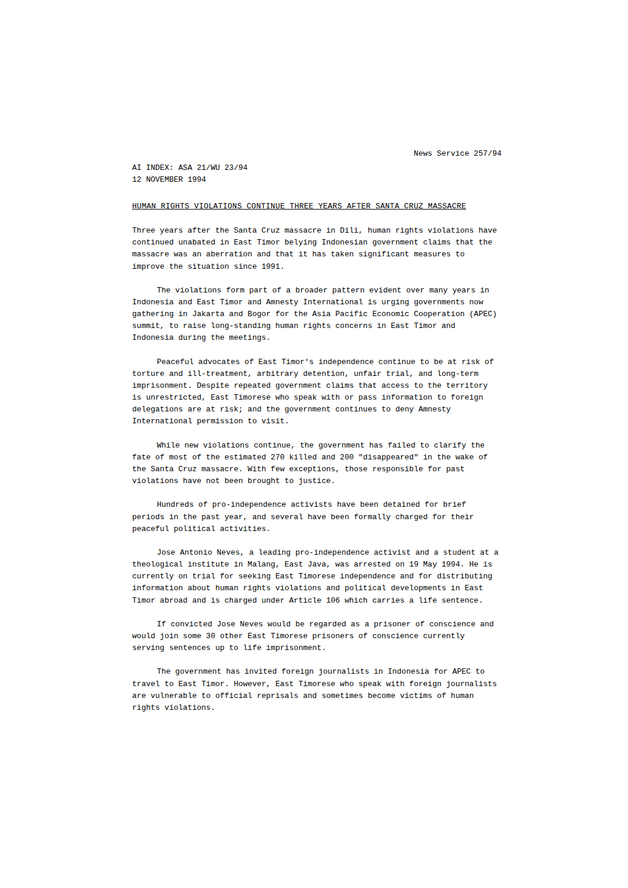News Service 257/94
AI INDEX: ASA 21/WU 23/94 12 NOVEMBER 1994
HUMAN RIGHTS VIOLATIONS CONTINUE THREE YEARS AFTER SANTA CRUZ MASSACRE
Three years after the Santa Cruz massacre in Dili, human rights violations have continued unabated in East Timor belying Indonesian government claims that the massacre was an aberration and that it has taken significant measures to improve the situation since 1991.
The violations form part of a broader pattern evident over many years in Indonesia and East Timor and Amnesty International is urging governments now gathering in Jakarta and Bogor for the Asia Pacific Economic Cooperation (APEC) summit, to raise long-standing human rights concerns in East Timor and Indonesia during the meetings.
Peaceful advocates of East Timor's independence continue to be at risk of torture and ill-treatment, arbitrary detention, unfair trial, and long-term imprisonment. Despite repeated government claims that access to the territory is unrestricted, East Timorese who speak with or pass information to foreign delegations are at risk; and the government continues to deny Amnesty International permission to visit.
While new violations continue, the government has failed to clarify the fate of most of the estimated 270 killed and 200 "disappeared" in the wake of the Santa Cruz massacre. With few exceptions, those responsible for past violations have not been brought to justice.
Hundreds of pro-independence activists have been detained for brief periods in the past year, and several have been formally charged for their peaceful political activities.
Jose Antonio Neves, a leading pro-independence activist and a student at a theological institute in Malang, East Java, was arrested on 19 May 1994. He is currently on trial for seeking East Timorese independence and for distributing information about human rights violations and political developments in East Timor abroad and is charged under Article 106 which carries a life sentence.
If convicted Jose Neves would be regarded as a prisoner of conscience and would join some 30 other East Timorese prisoners of conscience currently serving sentences up to life imprisonment.
The government has invited foreign journalists in Indonesia for APEC to travel to East Timor. However, East Timorese who speak with foreign journalists are vulnerable to official reprisals and sometimes become victims of human rights violations.